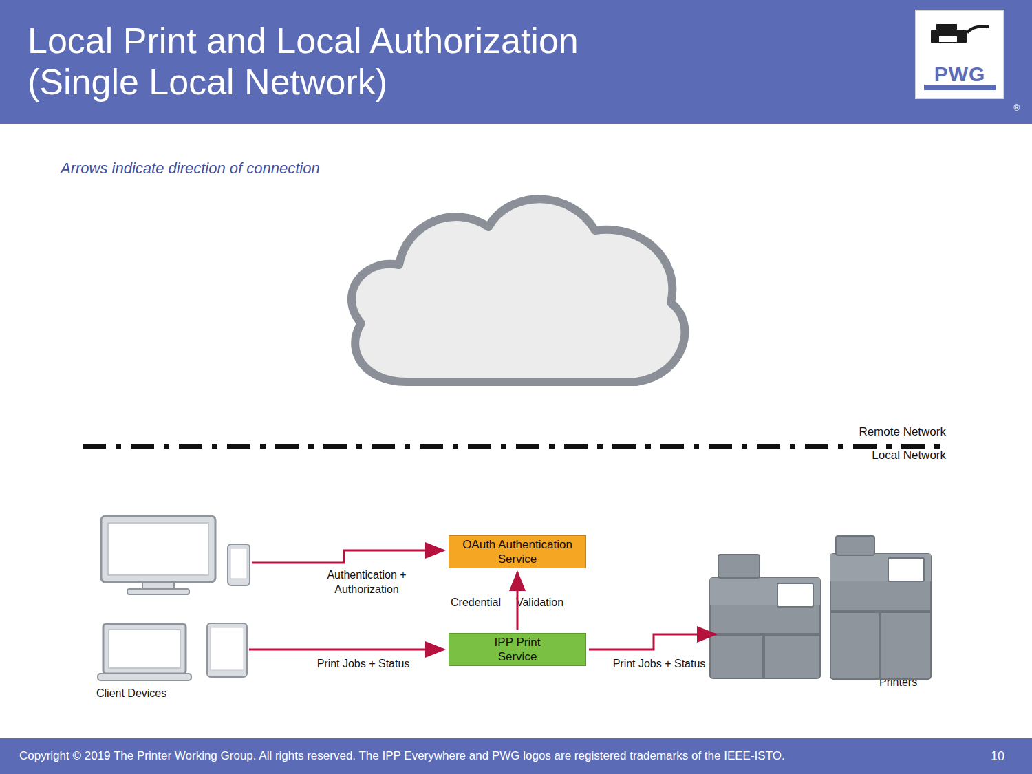Local Print and Local Authorization
(Single Local Network)
PWG
®
Arrows indicate direction of connection
Remote Network
Local Network
OAuth Authentication
Service
IPP Print
Service
Authentication +
Authorization
CredentialValidation
Print Jobs + Status
Print Jobs + Status
Client Devices
Printers
Copyright © 2019 The Printer Working Group. All rights reserved. The IPP Everywhere and PWG logos are registered trademarks of the IEEE-ISTO. 10